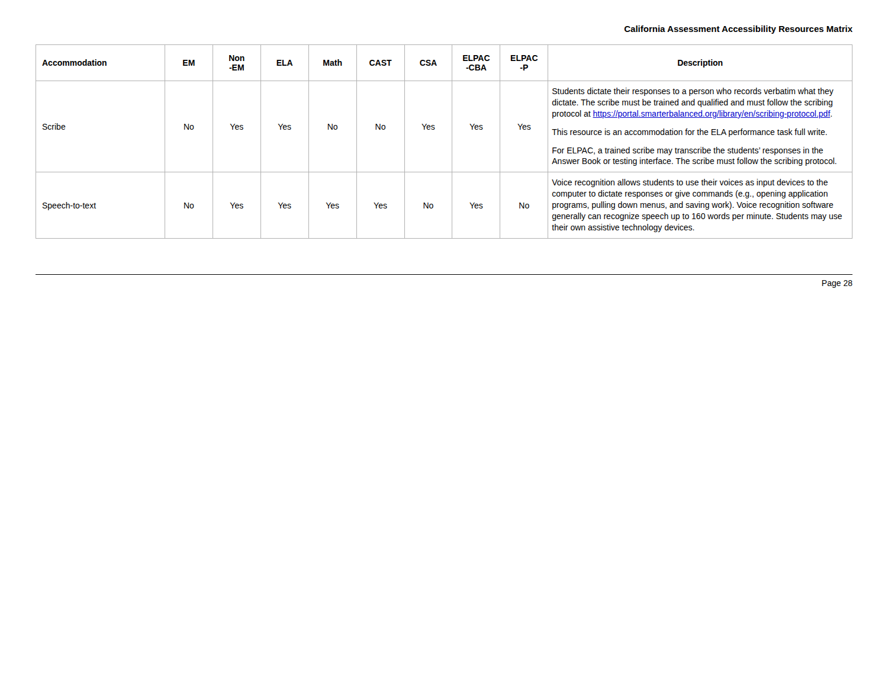California Assessment Accessibility Resources Matrix
| Accommodation | EM | Non -EM | ELA | Math | CAST | CSA | ELPAC -CBA | ELPAC -P | Description |
| --- | --- | --- | --- | --- | --- | --- | --- | --- | --- |
| Scribe | No | Yes | Yes | No | No | Yes | Yes | Yes | Students dictate their responses to a person who records verbatim what they dictate. The scribe must be trained and qualified and must follow the scribing protocol at https://portal.smarterbalanced.org/library/en/scribing-protocol.pdf . This resource is an accommodation for the ELA performance task full write. For ELPAC, a trained scribe may transcribe the students’ responses in the Answer Book or testing interface. The scribe must follow the scribing protocol. |
| Speech-to-text | No | Yes | Yes | Yes | Yes | No | Yes | No | Voice recognition allows students to use their voices as input devices to the computer to dictate responses or give commands (e.g., opening application programs, pulling down menus, and saving work). Voice recognition software generally can recognize speech up to 160 words per minute. Students may use their own assistive technology devices. |
Page 28